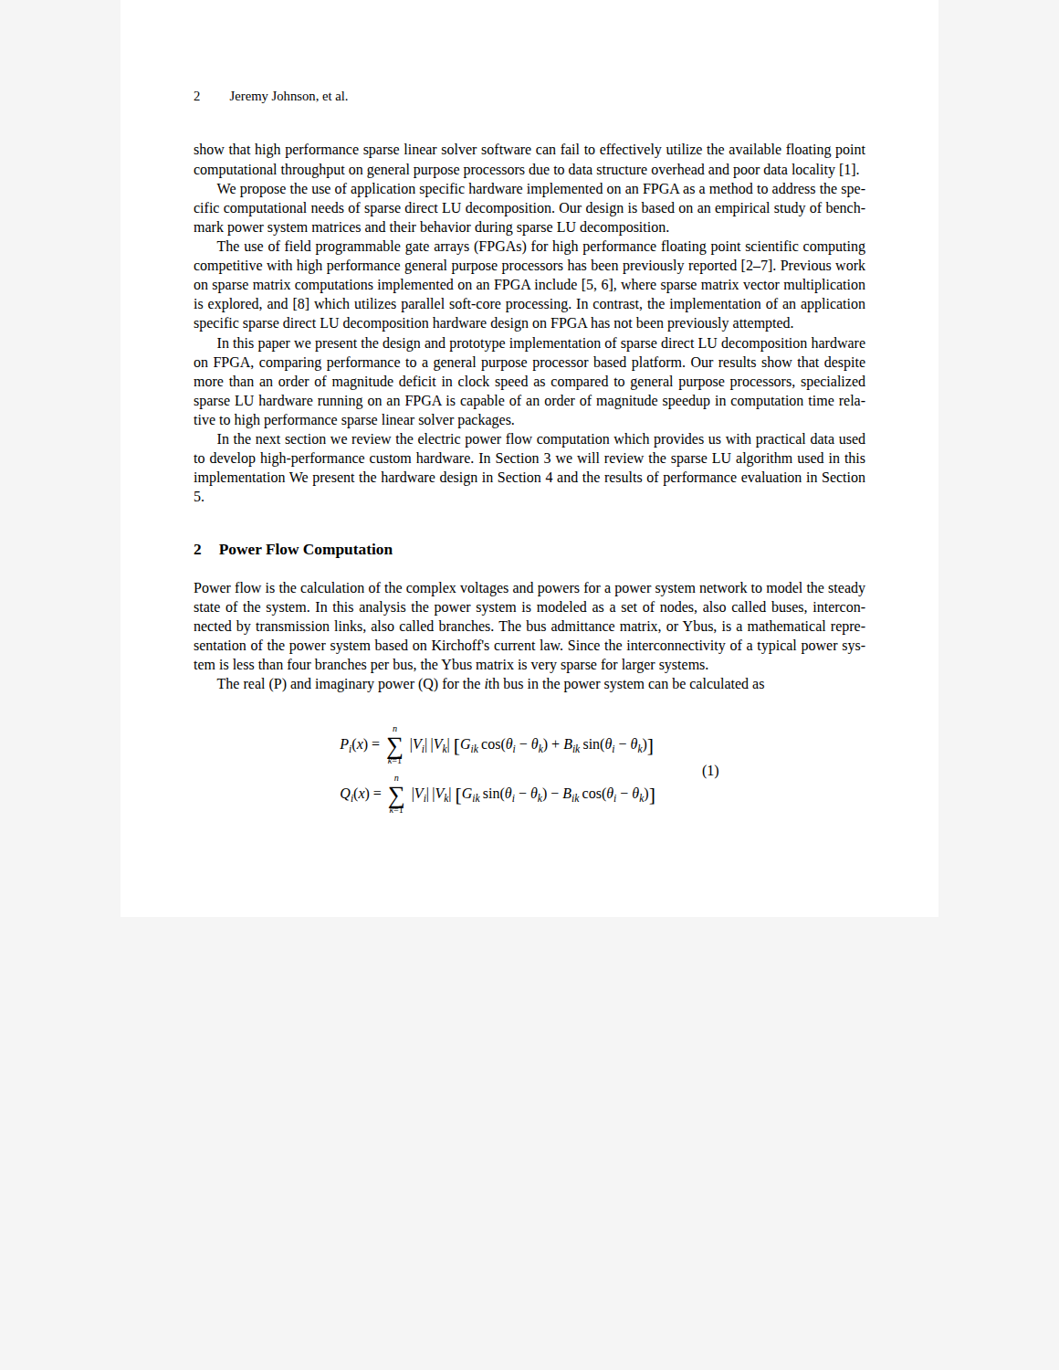2 Jeremy Johnson, et al.
show that high performance sparse linear solver software can fail to effectively utilize the available floating point computational throughput on general purpose processors due to data structure overhead and poor data locality [1].
We propose the use of application specific hardware implemented on an FPGA as a method to address the specific computational needs of sparse direct LU decomposition. Our design is based on an empirical study of benchmark power system matrices and their behavior during sparse LU decomposition.
The use of field programmable gate arrays (FPGAs) for high performance floating point scientific computing competitive with high performance general purpose processors has been previously reported [2–7]. Previous work on sparse matrix computations implemented on an FPGA include [5, 6], where sparse matrix vector multiplication is explored, and [8] which utilizes parallel soft-core processing. In contrast, the implementation of an application specific sparse direct LU decomposition hardware design on FPGA has not been previously attempted.
In this paper we present the design and prototype implementation of sparse direct LU decomposition hardware on FPGA, comparing performance to a general purpose processor based platform. Our results show that despite more than an order of magnitude deficit in clock speed as compared to general purpose processors, specialized sparse LU hardware running on an FPGA is capable of an order of magnitude speedup in computation time relative to high performance sparse linear solver packages.
In the next section we review the electric power flow computation which provides us with practical data used to develop high-performance custom hardware. In Section 3 we will review the sparse LU algorithm used in this implementation We present the hardware design in Section 4 and the results of performance evaluation in Section 5.
2 Power Flow Computation
Power flow is the calculation of the complex voltages and powers for a power system network to model the steady state of the system. In this analysis the power system is modeled as a set of nodes, also called buses, interconnected by transmission links, also called branches. The bus admittance matrix, or Ybus, is a mathematical representation of the power system based on Kirchoff's current law. Since the interconnectivity of a typical power system is less than four branches per bus, the Ybus matrix is very sparse for larger systems.
The real (P) and imaginary power (Q) for the ith bus in the power system can be calculated as
Pi(x) = n∑k=1 |Vi| |Vk| [Gik cos(θi − θk) + Bik sin(θi − θk)]
Qi(x) = n∑k=1 |Vi| |Vk| [Gik sin(θi − θk) − Bik cos(θi − θk)]
(1)